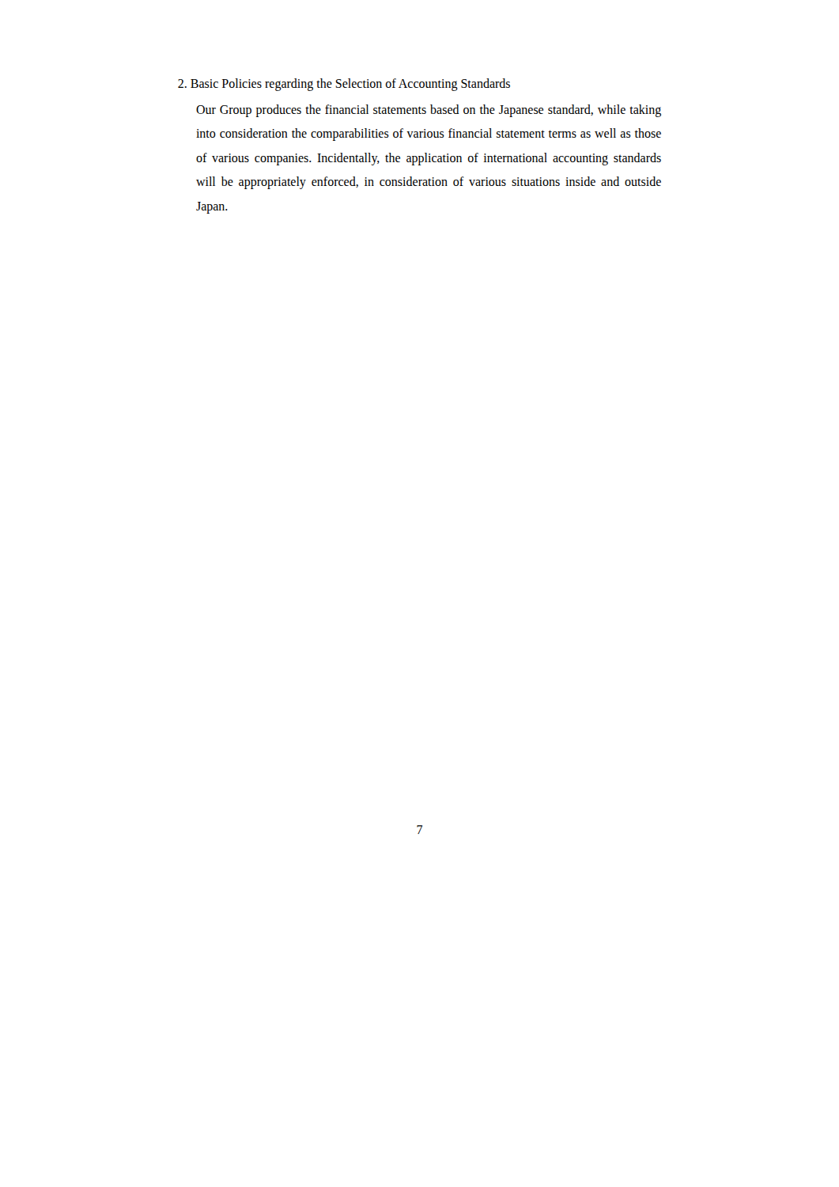2. Basic Policies regarding the Selection of Accounting Standards
Our Group produces the financial statements based on the Japanese standard, while taking into consideration the comparabilities of various financial statement terms as well as those of various companies. Incidentally, the application of international accounting standards will be appropriately enforced, in consideration of various situations inside and outside Japan.
7